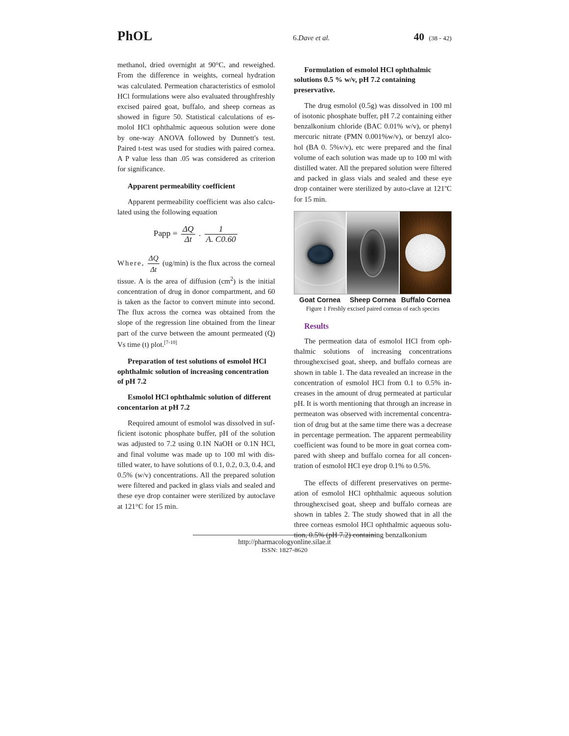PhOL
6. Dave et al.
40 (38 - 42)
methanol, dried overnight at 90°C, and reweighed. From the difference in weights, corneal hydration was calculated. Permeation characteristics of esmolol HCl formulations were also evaluated throughfreshly excised paired goat, buffalo, and sheep corneas as showed in figure 50. Statistical calculations of esmolol HCl ophthalmic aqueous solution were done by one-way ANOVA followed by Dunnett's test. Paired t-test was used for studies with paired cornea. A P value less than .05 was considered as criterion for significance.
Apparent permeability coefficient
Apparent permeability coefficient was also calculated using the following equation
Papp = ΔQ Δt . 1 A. C0.60
Where, ΔQ Δt (ug/min) is the flux across the corneal tissue. A is the area of diffusion (cm2) is the initial concentration of drug in donor compartment, and 60 is taken as the factor to convert minute into second. The flux across the cornea was obtained from the slope of the regression line obtained from the linear part of the curve between the amount permeated (Q) Vs time (t) plot.[7-10]
Preparation of test solutions of esmolol HCl ophthalmic solution of increasing concentration of pH 7.2
Esmolol HCl ophthalmic solution of different concentarion at pH 7.2
Required amount of esmolol was dissolved in sufficient isotonic phosphate buffer, pH of the solution was adjusted to 7.2 using 0.1N NaOH or 0.1N HCl, and final volume was made up to 100 ml with distilled water, to have solutions of 0.1, 0.2, 0.3, 0.4, and 0.5% (w/v) concentrations. All the prepared solution were filtered and packed in glass vials and sealed and these eye drop container were sterilized by autoclave at 121°C for 15 min.
Formulation of esmolol HCl ophthalmic solutions 0.5 % w/v, pH 7.2 containing preservative.
The drug esmolol (0.5g) was dissolved in 100 ml of isotonic phosphate buffer, pH 7.2 containing either benzalkonium chloride (BAC 0.01% w/v), or phenyl mercuric nitrate (PMN 0.001%w/v), or benzyl alcohol (BA 0. 5%v/v), etc were prepared and the final volume of each solution was made up to 100 ml with distilled water. All the prepared solution were filtered and packed in glass vials and sealed and these eye drop container were sterilized by auto-clave at 121ºC for 15 min.
Goat Cornea Sheep Cornea Buffalo Cornea
Figure 1 Freshly excised paired corneas of each species
Results
The permeation data of esmolol HCl from ophthalmic solutions of increasing concentrations throughexcised goat, sheep, and buffalo corneas are shown in table 1. The data revealed an increase in the concentration of esmolol HCl from 0.1 to 0.5% increases in the amount of drug permeated at particular pH. It is worth mentioning that through an increase in permeaton was observed with incremental concentration of drug but at the same time there was a decrease in percentage permeation. The apparent permeability coefficient was found to be more in goat cornea compared with sheep and buffalo cornea for all concentration of esmolol HCl eye drop 0.1% to 0.5%.
The effects of different preservatives on permeation of esmolol HCl ophthalmic aqueous solution throughexcised goat, sheep and buffalo corneas are shown in tables 2. The study showed that in all the three corneas esmolol HCl ophthalmic aqueous solution, 0.5% (pH 7.2) containing benzalkonium
http://pharmacologyonline.silae.it
ISSN: 1827-8620